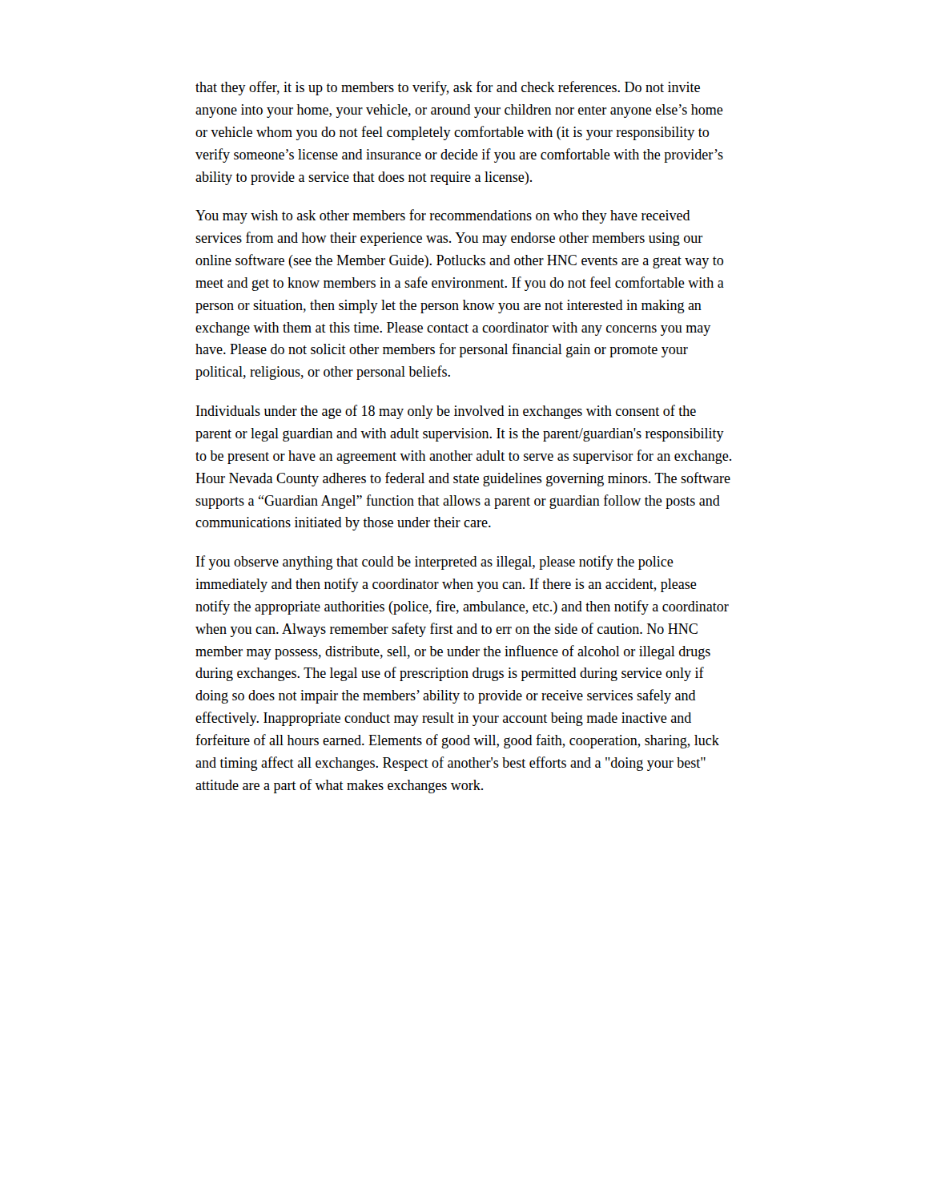that they offer, it is up to members to verify, ask for and check references. Do not invite anyone into your home, your vehicle, or around your children nor enter anyone else’s home or vehicle whom you do not feel completely comfortable with (it is your responsibility to verify someone’s license and insurance or decide if you are comfortable with the provider’s ability to provide a service that does not require a license).
You may wish to ask other members for recommendations on who they have received services from and how their experience was. You may endorse other members using our online software (see the Member Guide). Potlucks and other HNC events are a great way to meet and get to know members in a safe environment. If you do not feel comfortable with a person or situation, then simply let the person know you are not interested in making an exchange with them at this time. Please contact a coordinator with any concerns you may have. Please do not solicit other members for personal financial gain or promote your political, religious, or other personal beliefs.
Individuals under the age of 18 may only be involved in exchanges with consent of the parent or legal guardian and with adult supervision. It is the parent/guardian's responsibility to be present or have an agreement with another adult to serve as supervisor for an exchange. Hour Nevada County adheres to federal and state guidelines governing minors. The software supports a “Guardian Angel” function that allows a parent or guardian follow the posts and communications initiated by those under their care.
If you observe anything that could be interpreted as illegal, please notify the police immediately and then notify a coordinator when you can. If there is an accident, please notify the appropriate authorities (police, fire, ambulance, etc.) and then notify a coordinator when you can. Always remember safety first and to err on the side of caution. No HNC member may possess, distribute, sell, or be under the influence of alcohol or illegal drugs during exchanges. The legal use of prescription drugs is permitted during service only if doing so does not impair the members’ ability to provide or receive services safely and effectively. Inappropriate conduct may result in your account being made inactive and forfeiture of all hours earned. Elements of good will, good faith, cooperation, sharing, luck and timing affect all exchanges. Respect of another's best efforts and a "doing your best" attitude are a part of what makes exchanges work.